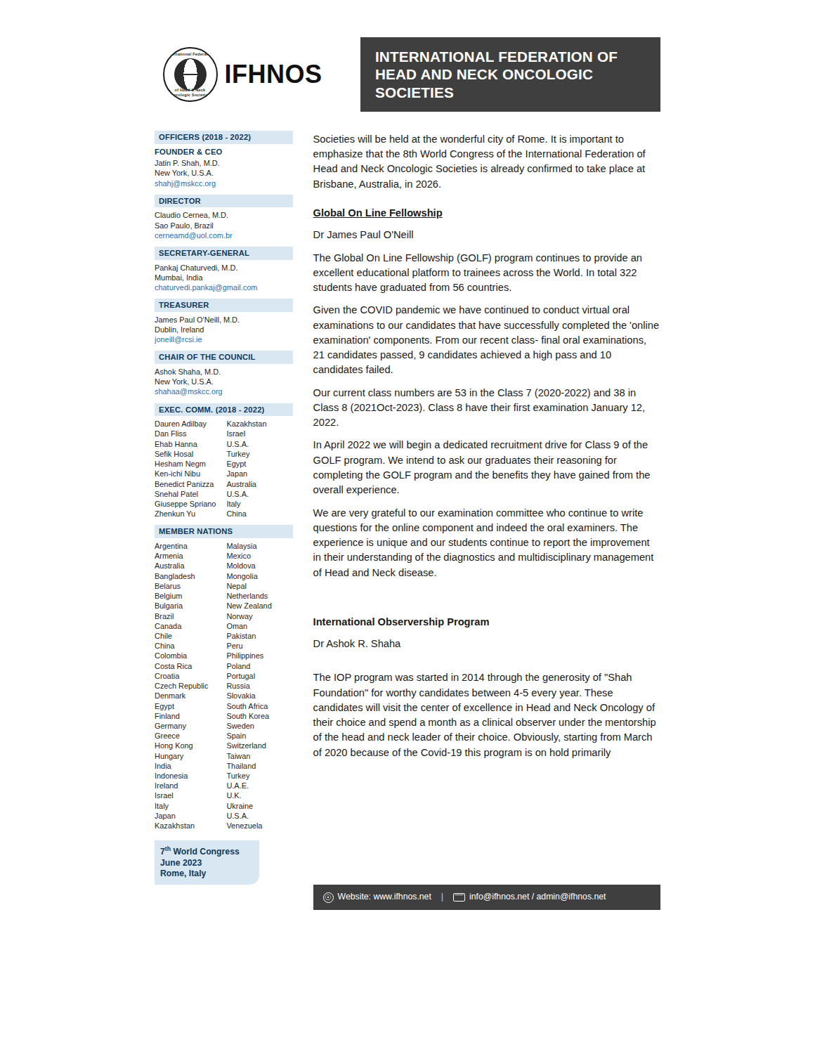International Federation
of Head & Neck Oncologic Societies
IFHNOS
INTERNATIONAL FEDERATION OF
HEAD AND NECK ONCOLOGIC SOCIETIES
OFFICERS (2018 - 2022)
FOUNDER & CEO
Jatin P. Shah, M.D.
New York, U.S.A.
shahj@mskcc.org
DIRECTOR
Claudio Cernea, M.D.
Sao Paulo, Brazil
cerneamd@uol.com.br
SECRETARY-GENERAL
Pankaj Chaturvedi, M.D.
Mumbai, India
chaturvedi.pankaj@gmail.com
TREASURER
James Paul O'Neill, M.D.
Dublin, Ireland
joneill@rcsi.ie
CHAIR OF THE COUNCIL
Ashok Shaha, M.D.
New York, U.S.A.
shahaa@mskcc.org
EXEC. COMM. (2018 - 2022)
Dauren Adilbay Kazakhstan Dan Fliss Israel Ehab Hanna U.S.A. Sefik Hosal Turkey Hesham Negm Egypt Ken-ichi Nibu Japan Benedict Panizza Australia Snehal Patel U.S.A. Giuseppe Spriano Italy Zhenkun Yu China
MEMBER NATIONS
Argentina Malaysia Armenia Mexico Australia Moldova Bangladesh Mongolia Belarus Nepal Belgium Netherlands Bulgaria New Zealand Brazil Norway Canada Oman Chile Pakistan China Peru Colombia Philippines Costa Rica Poland Croatia Portugal Czech Republic Russia Denmark Slovakia Egypt South Africa Finland South Korea Germany Sweden Greece Spain Hong Kong Switzerland Hungary Taiwan India Thailand Indonesia Turkey Ireland U.A.E. Israel U.K. Italy Ukraine Japan U.S.A. Kazakhstan Venezuela
7th World Congress
June 2023
Rome, Italy
Societies will be held at the wonderful city of Rome. It is important to emphasize that the 8th World Congress of the International Federation of Head and Neck Oncologic Societies is already confirmed to take place at Brisbane, Australia, in 2026.
Global On Line Fellowship
Dr James Paul O'Neill
The Global On Line Fellowship (GOLF) program continues to provide an excellent educational platform to trainees across the World. In total 322 students have graduated from 56 countries.
Given the COVID pandemic we have continued to conduct virtual oral examinations to our candidates that have successfully completed the 'online examination' components. From our recent class- final oral examinations, 21 candidates passed, 9 candidates achieved a high pass and 10 candidates failed.
Our current class numbers are 53 in the Class 7 (2020-2022) and 38 in Class 8 (2021Oct-2023). Class 8 have their first examination January 12, 2022.
In April 2022 we will begin a dedicated recruitment drive for Class 9 of the GOLF program. We intend to ask our graduates their reasoning for completing the GOLF program and the benefits they have gained from the overall experience.
We are very grateful to our examination committee who continue to write questions for the online component and indeed the oral examiners. The experience is unique and our students continue to report the improvement in their understanding of the diagnostics and multidisciplinary management of Head and Neck disease.
International Observership Program
Dr Ashok R. Shaha
The IOP program was started in 2014 through the generosity of "Shah Foundation" for worthy candidates between 4-5 every year. These candidates will visit the center of excellence in Head and Neck Oncology of their choice and spend a month as a clinical observer under the mentorship of the head and neck leader of their choice. Obviously, starting from March of 2020 because of the Covid-19 this program is on hold primarily
☉Website: www.ifhnos.net | info@ifhnos.net / admin@ifhnos.net